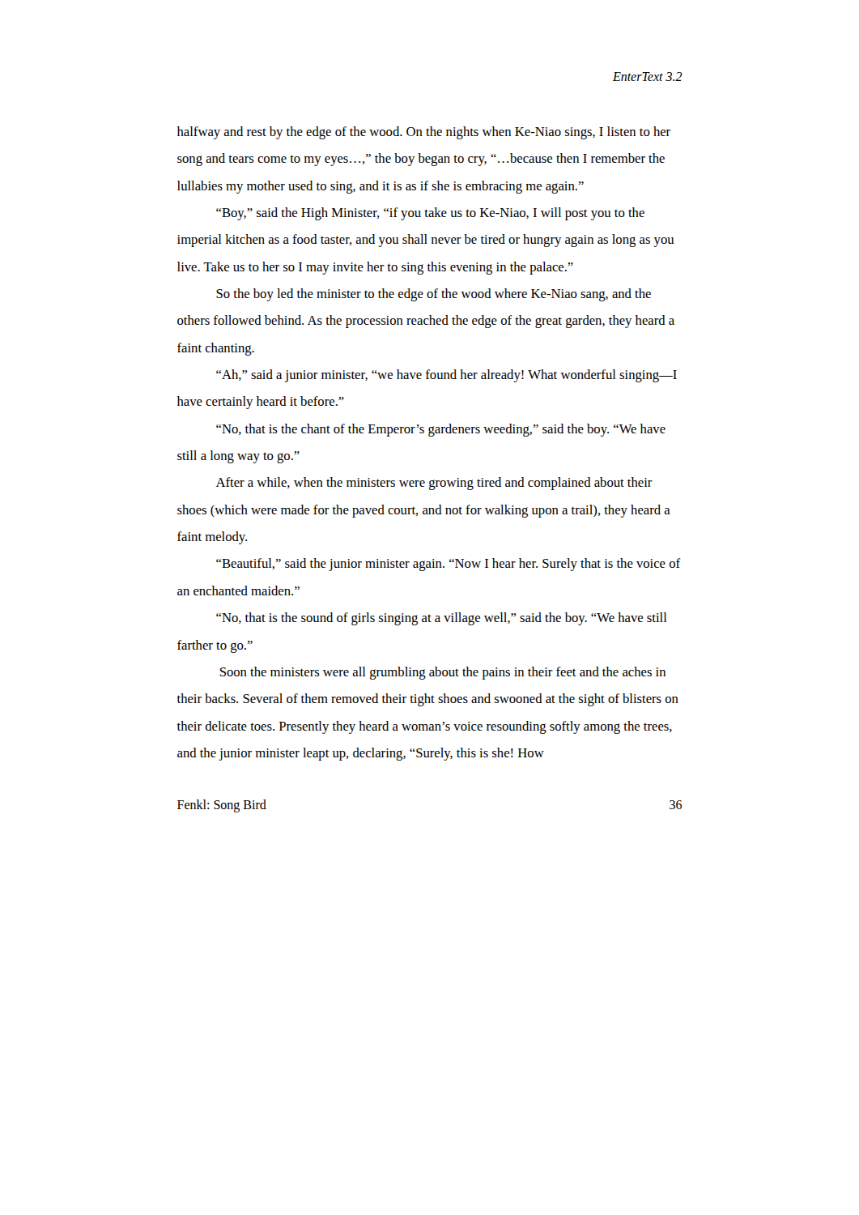EnterText 3.2
halfway and rest by the edge of the wood. On the nights when Ke-Niao sings, I listen to her song and tears come to my eyes…,” the boy began to cry, “…because then I remember the lullabies my mother used to sing, and it is as if she is embracing me again.”
“Boy,” said the High Minister, “if you take us to Ke-Niao, I will post you to the imperial kitchen as a food taster, and you shall never be tired or hungry again as long as you live. Take us to her so I may invite her to sing this evening in the palace.”
So the boy led the minister to the edge of the wood where Ke-Niao sang, and the others followed behind. As the procession reached the edge of the great garden, they heard a faint chanting.
“Ah,” said a junior minister, “we have found her already! What wonderful singing—I have certainly heard it before.”
“No, that is the chant of the Emperor’s gardeners weeding,” said the boy. “We have still a long way to go.”
After a while, when the ministers were growing tired and complained about their shoes (which were made for the paved court, and not for walking upon a trail), they heard a faint melody.
“Beautiful,” said the junior minister again. “Now I hear her. Surely that is the voice of an enchanted maiden.”
“No, that is the sound of girls singing at a village well,” said the boy. “We have still farther to go.”
Soon the ministers were all grumbling about the pains in their feet and the aches in their backs. Several of them removed their tight shoes and swooned at the sight of blisters on their delicate toes. Presently they heard a woman’s voice resounding softly among the trees, and the junior minister leapt up, declaring, “Surely, this is she! How
Fenkl: Song Bird 36